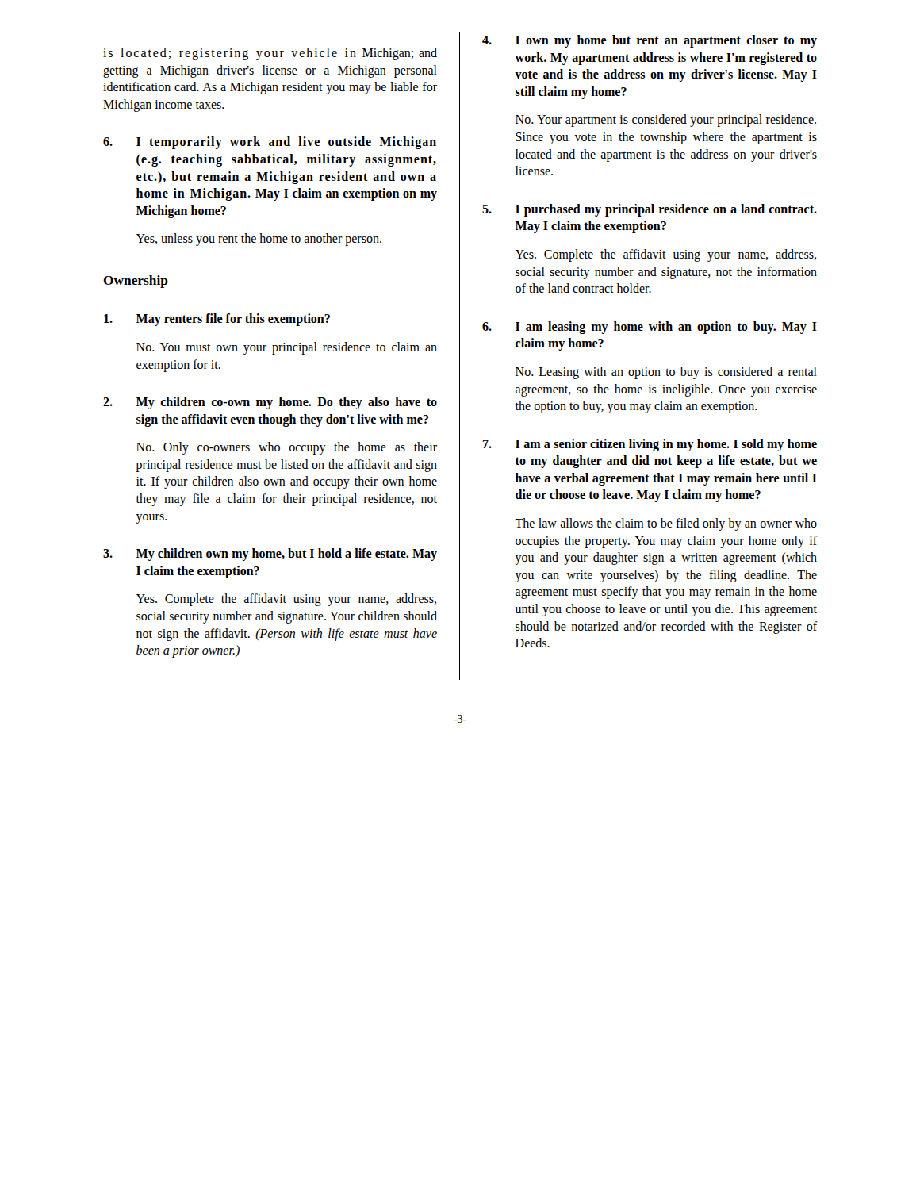is located; registering your vehicle in Michigan; and getting a Michigan driver's license or a Michigan personal identification card. As a Michigan resident you may be liable for Michigan income taxes.
6. I temporarily work and live outside Michigan (e.g. teaching sabbatical, military assignment, etc.), but remain a Michigan resident and own a home in Michigan. May I claim an exemption on my Michigan home?
Yes, unless you rent the home to another person.
Ownership
1. May renters file for this exemption?
No. You must own your principal residence to claim an exemption for it.
2. My children co-own my home. Do they also have to sign the affidavit even though they don't live with me?
No. Only co-owners who occupy the home as their principal residence must be listed on the affidavit and sign it. If your children also own and occupy their own home they may file a claim for their principal residence, not yours.
3. My children own my home, but I hold a life estate. May I claim the exemption?
Yes. Complete the affidavit using your name, address, social security number and signature. Your children should not sign the affidavit. (Person with life estate must have been a prior owner.)
4. I own my home but rent an apartment closer to my work. My apartment address is where I'm registered to vote and is the address on my driver's license. May I still claim my home?
No. Your apartment is considered your principal residence. Since you vote in the township where the apartment is located and the apartment is the address on your driver's license.
5. I purchased my principal residence on a land contract. May I claim the exemption?
Yes. Complete the affidavit using your name, address, social security number and signature, not the information of the land contract holder.
6. I am leasing my home with an option to buy. May I claim my home?
No. Leasing with an option to buy is considered a rental agreement, so the home is ineligible. Once you exercise the option to buy, you may claim an exemption.
7. I am a senior citizen living in my home. I sold my home to my daughter and did not keep a life estate, but we have a verbal agreement that I may remain here until I die or choose to leave. May I claim my home?
The law allows the claim to be filed only by an owner who occupies the property. You may claim your home only if you and your daughter sign a written agreement (which you can write yourselves) by the filing deadline. The agreement must specify that you may remain in the home until you choose to leave or until you die. This agreement should be notarized and/or recorded with the Register of Deeds.
-3-